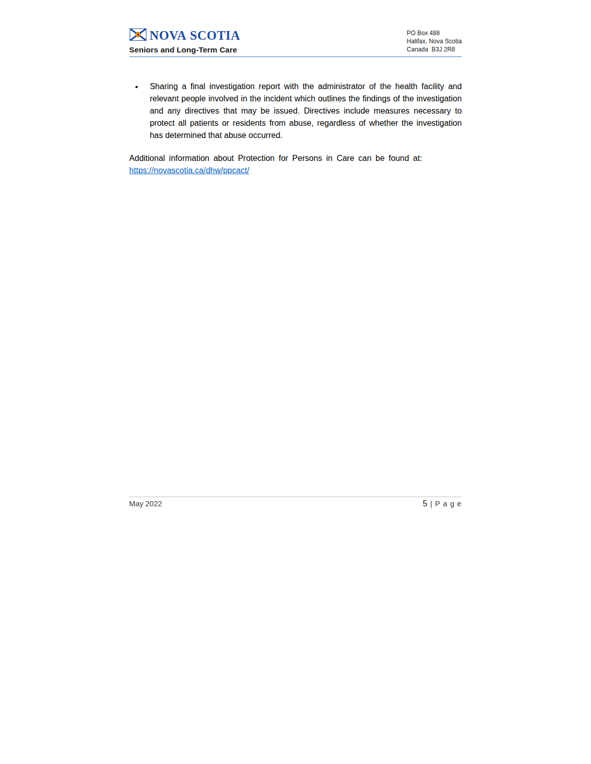NOVA SCOTIA
Seniors and Long-Term Care
PO Box 488
Halifax, Nova Scotia
Canada B3J 2R8
Sharing a final investigation report with the administrator of the health facility and relevant people involved in the incident which outlines the findings of the investigation and any directives that may be issued. Directives include measures necessary to protect all patients or residents from abuse, regardless of whether the investigation has determined that abuse occurred.
Additional information about Protection for Persons in Care can be found at:
https://novascotia.ca/dhw/ppcact/
May 2022
5 | P a g e